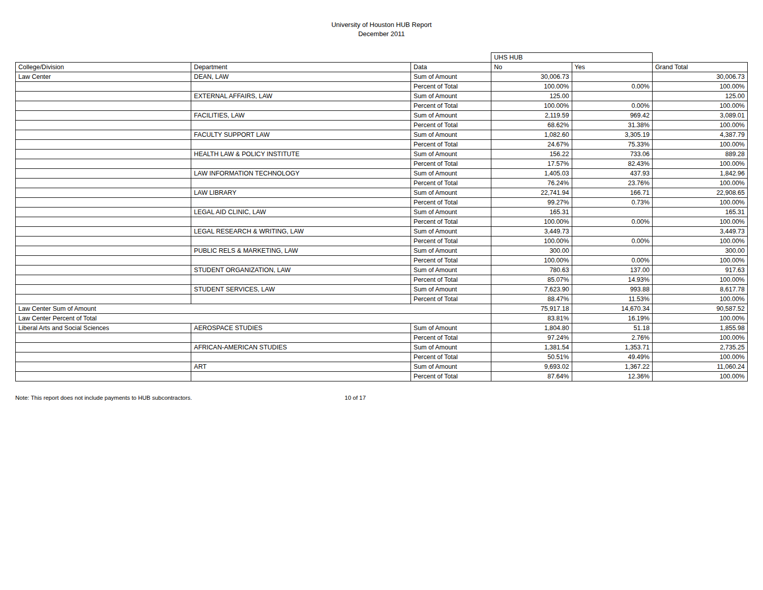University of Houston HUB Report
December 2011
| | | | UHS HUB | |
| College/Division | Department | Data | No | Yes | Grand Total |
| Law Center | DEAN, LAW | Sum of Amount | 30,006.73 | | 30,006.73 |
| | | Percent of Total | 100.00% | 0.00% | 100.00% |
| | EXTERNAL AFFAIRS, LAW | Sum of Amount | 125.00 | | 125.00 |
| | | Percent of Total | 100.00% | 0.00% | 100.00% |
| | FACILITIES, LAW | Sum of Amount | 2,119.59 | 969.42 | 3,089.01 |
| | | Percent of Total | 68.62% | 31.38% | 100.00% |
| | FACULTY SUPPORT LAW | Sum of Amount | 1,082.60 | 3,305.19 | 4,387.79 |
| | | Percent of Total | 24.67% | 75.33% | 100.00% |
| | HEALTH LAW & POLICY INSTITUTE | Sum of Amount | 156.22 | 733.06 | 889.28 |
| | | Percent of Total | 17.57% | 82.43% | 100.00% |
| | LAW INFORMATION TECHNOLOGY | Sum of Amount | 1,405.03 | 437.93 | 1,842.96 |
| | | Percent of Total | 76.24% | 23.76% | 100.00% |
| | LAW LIBRARY | Sum of Amount | 22,741.94 | 166.71 | 22,908.65 |
| | | Percent of Total | 99.27% | 0.73% | 100.00% |
| | LEGAL AID CLINIC, LAW | Sum of Amount | 165.31 | | 165.31 |
| | | Percent of Total | 100.00% | 0.00% | 100.00% |
| | LEGAL RESEARCH & WRITING, LAW | Sum of Amount | 3,449.73 | | 3,449.73 |
| | | Percent of Total | 100.00% | 0.00% | 100.00% |
| | PUBLIC RELS & MARKETING, LAW | Sum of Amount | 300.00 | | 300.00 |
| | | Percent of Total | 100.00% | 0.00% | 100.00% |
| | STUDENT ORGANIZATION, LAW | Sum of Amount | 780.63 | 137.00 | 917.63 |
| | | Percent of Total | 85.07% | 14.93% | 100.00% |
| | STUDENT SERVICES, LAW | Sum of Amount | 7,623.90 | 993.88 | 8,617.78 |
| | | Percent of Total | 88.47% | 11.53% | 100.00% |
| Law Center Sum of Amount | 75,917.18 | 14,670.34 | 90,587.52 |
| Law Center Percent of Total | 83.81% | 16.19% | 100.00% |
| Liberal Arts and Social Sciences | AEROSPACE STUDIES | Sum of Amount | 1,804.80 | 51.18 | 1,855.98 |
| | | Percent of Total | 97.24% | 2.76% | 100.00% |
| | AFRICAN-AMERICAN STUDIES | Sum of Amount | 1,381.54 | 1,353.71 | 2,735.25 |
| | | Percent of Total | 50.51% | 49.49% | 100.00% |
| | ART | Sum of Amount | 9,693.02 | 1,367.22 | 11,060.24 |
| | | Percent of Total | 87.64% | 12.36% | 100.00% |
Note: This report does not include payments to HUB subcontractors.
10 of 17